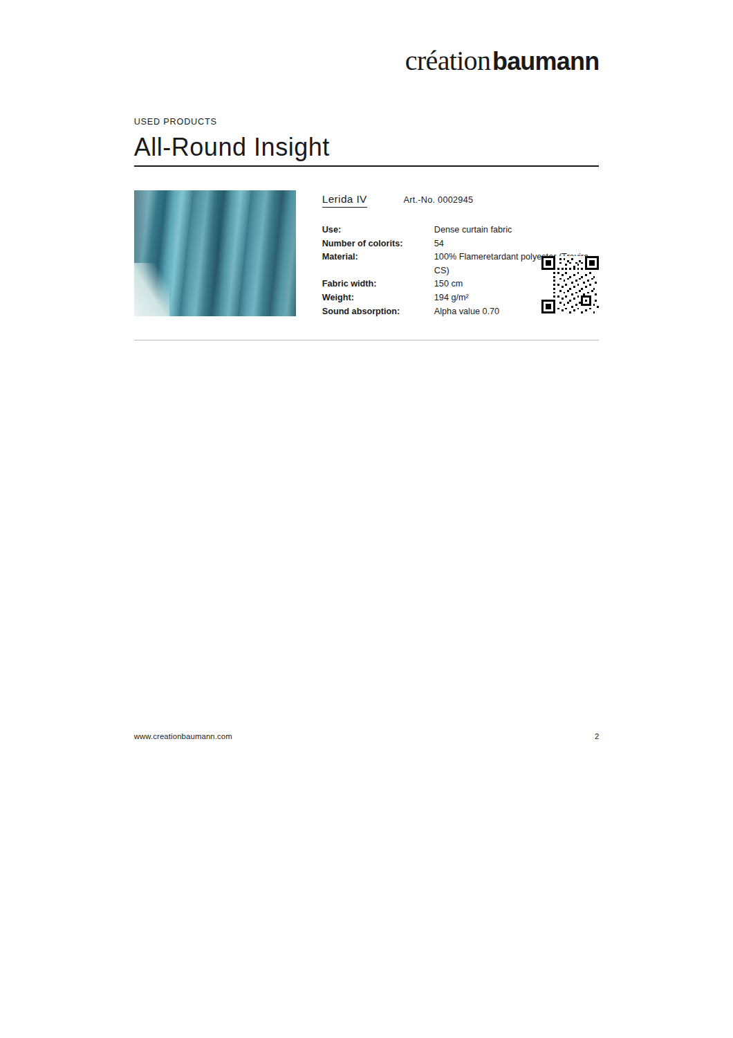création baumann
Used products
All-Round Insight
Lerida IV Art.-No. 0002945
| Use: | Dense curtain fabric |
| Number of colorits: | 54 |
| Material: | 100% Flameretardant polyester (Trevira CS) |
| Fabric width: | 150 cm |
| Weight: | 194 g/m² |
| Sound absorption: | Alpha value 0.70 |
www.creationbaumann.com 2